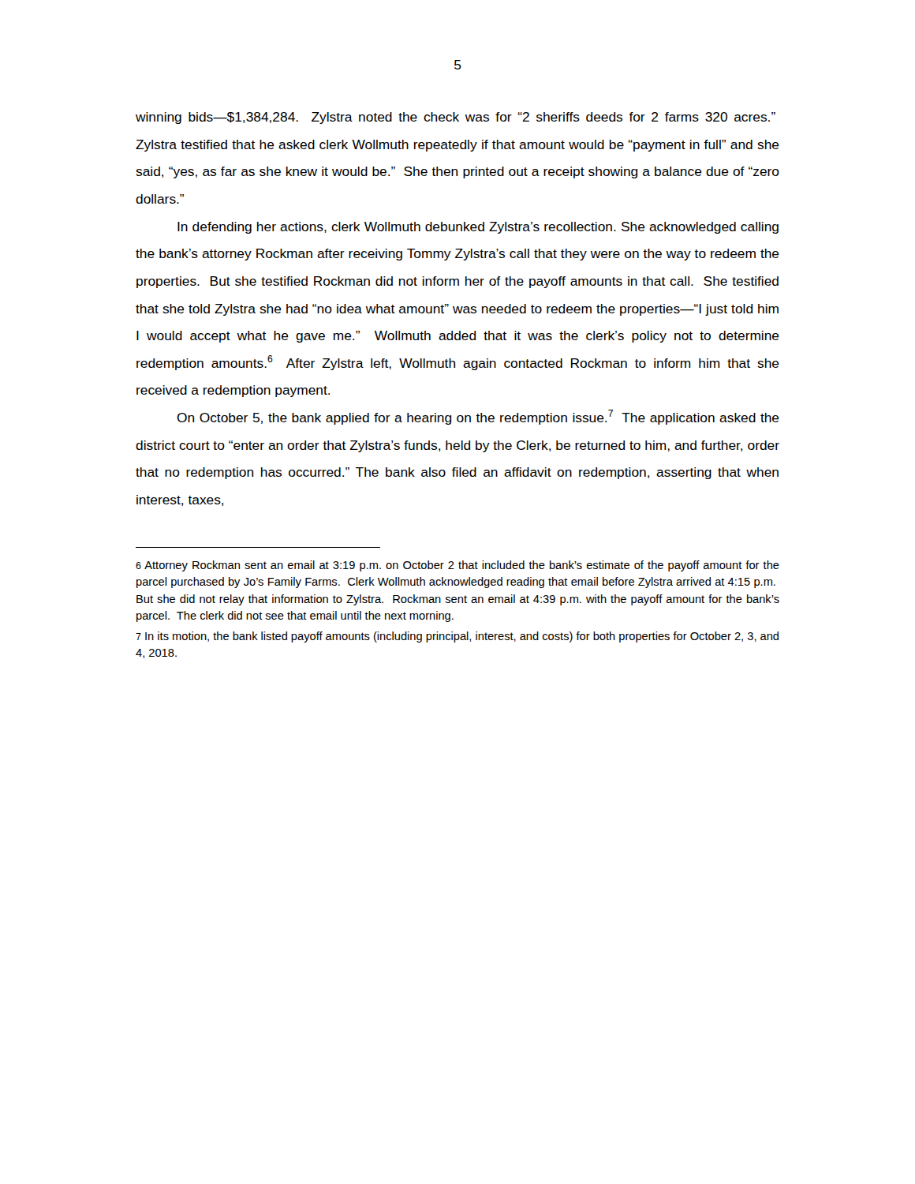5
winning bids—$1,384,284. Zylstra noted the check was for “2 sheriffs deeds for 2 farms 320 acres.” Zylstra testified that he asked clerk Wollmuth repeatedly if that amount would be “payment in full” and she said, “yes, as far as she knew it would be.” She then printed out a receipt showing a balance due of “zero dollars.”
In defending her actions, clerk Wollmuth debunked Zylstra’s recollection. She acknowledged calling the bank’s attorney Rockman after receiving Tommy Zylstra’s call that they were on the way to redeem the properties. But she testified Rockman did not inform her of the payoff amounts in that call. She testified that she told Zylstra she had “no idea what amount” was needed to redeem the properties—“I just told him I would accept what he gave me.” Wollmuth added that it was the clerk’s policy not to determine redemption amounts.6 After Zylstra left, Wollmuth again contacted Rockman to inform him that she received a redemption payment.
On October 5, the bank applied for a hearing on the redemption issue.7 The application asked the district court to “enter an order that Zylstra’s funds, held by the Clerk, be returned to him, and further, order that no redemption has occurred.” The bank also filed an affidavit on redemption, asserting that when interest, taxes,
6 Attorney Rockman sent an email at 3:19 p.m. on October 2 that included the bank’s estimate of the payoff amount for the parcel purchased by Jo’s Family Farms. Clerk Wollmuth acknowledged reading that email before Zylstra arrived at 4:15 p.m. But she did not relay that information to Zylstra. Rockman sent an email at 4:39 p.m. with the payoff amount for the bank’s parcel. The clerk did not see that email until the next morning.
7 In its motion, the bank listed payoff amounts (including principal, interest, and costs) for both properties for October 2, 3, and 4, 2018.